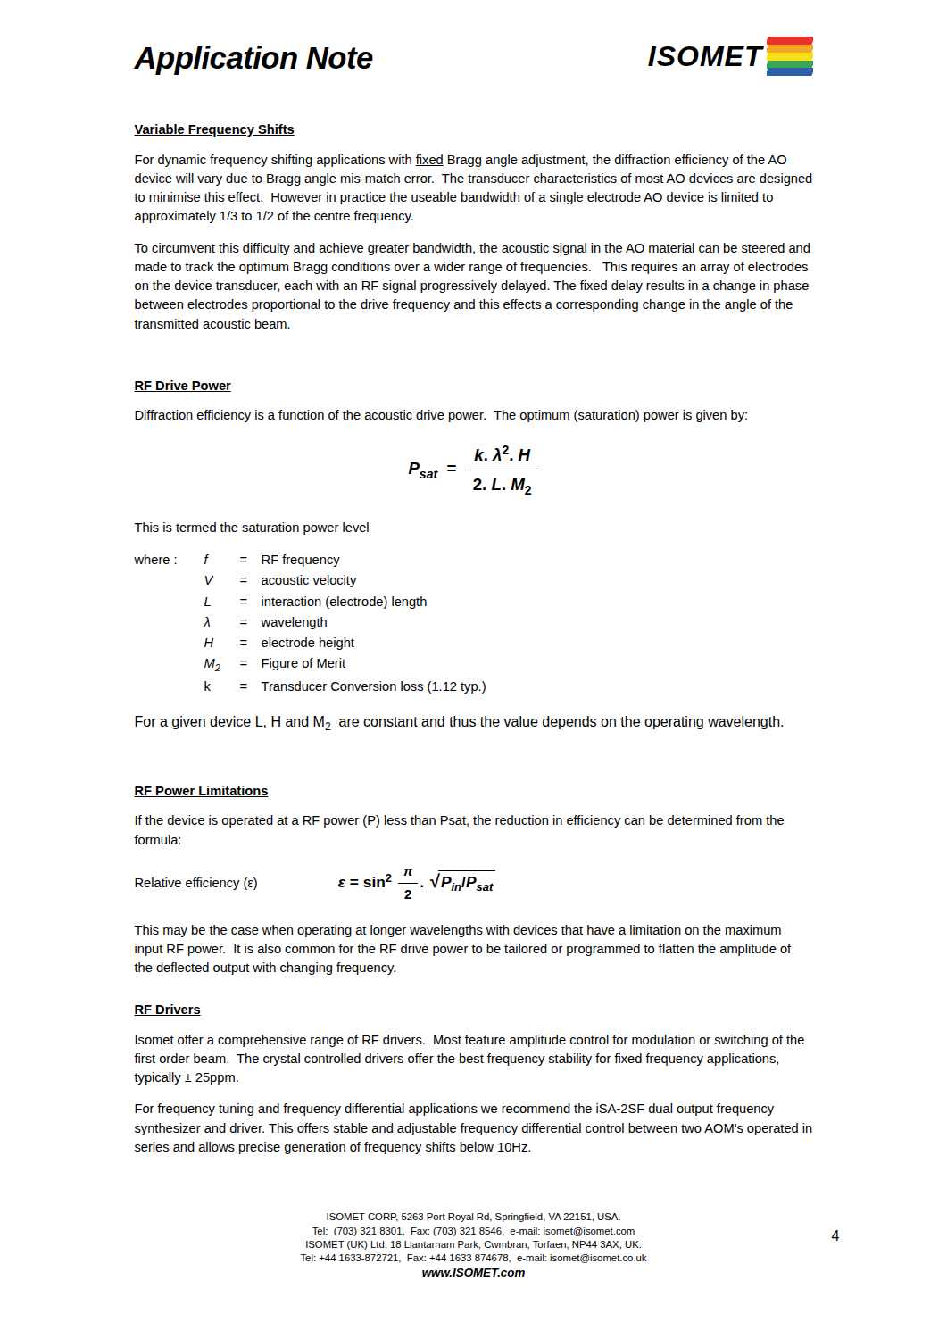Application Note
ISOMET
Variable Frequency Shifts
For dynamic frequency shifting applications with fixed Bragg angle adjustment, the diffraction efficiency of the AO device will vary due to Bragg angle mis-match error. The transducer characteristics of most AO devices are designed to minimise this effect. However in practice the useable bandwidth of a single electrode AO device is limited to approximately 1/3 to 1/2 of the centre frequency.
To circumvent this difficulty and achieve greater bandwidth, the acoustic signal in the AO material can be steered and made to track the optimum Bragg conditions over a wider range of frequencies. This requires an array of electrodes on the device transducer, each with an RF signal progressively delayed. The fixed delay results in a change in phase between electrodes proportional to the drive frequency and this effects a corresponding change in the angle of the transmitted acoustic beam.
RF Drive Power
Diffraction efficiency is a function of the acoustic drive power. The optimum (saturation) power is given by:
Psat = k. λ 2. H 2. L. M 2
This is termed the saturation power level
| where : | f | = | RF frequency |
| | V | = | acoustic velocity |
| | L | = | interaction (electrode) length |
| | λ | = | wavelength |
| | H | = | electrode height |
| | M 2 | = | Figure of Merit |
| | k | = | Transducer Conversion loss (1.12 typ.) |
For a given device L, H and M2 are constant and thus the value depends on the operating wavelength.
RF Power Limitations
If the device is operated at a RF power (P) less than Psat, the reduction in efficiency can be determined from the formula:
Relative efficiency (ε) ε = sin 2 π 2 . Pin/Psat
This may be the case when operating at longer wavelengths with devices that have a limitation on the maximum input RF power. It is also common for the RF drive power to be tailored or programmed to flatten the amplitude of the deflected output with changing frequency.
RF Drivers
Isomet offer a comprehensive range of RF drivers. Most feature amplitude control for modulation or switching of the first order beam. The crystal controlled drivers offer the best frequency stability for fixed frequency applications, typically ± 25ppm.
For frequency tuning and frequency differential applications we recommend the iSA-2SF dual output frequency synthesizer and driver. This offers stable and adjustable frequency differential control between two AOM's operated in series and allows precise generation of frequency shifts below 10Hz.
4 ISOMET CORP, 5263 Port Royal Rd, Springfield, VA 22151, USA.
Tel: (703) 321 8301, Fax: (703) 321 8546, e-mail: isomet@isomet.com
ISOMET (UK) Ltd, 18 Llantarnam Park, Cwmbran, Torfaen, NP44 3AX, UK.
Tel: +44 1633-872721, Fax: +44 1633 874678, e-mail: isomet@isomet.co.uk
www.ISOMET.com